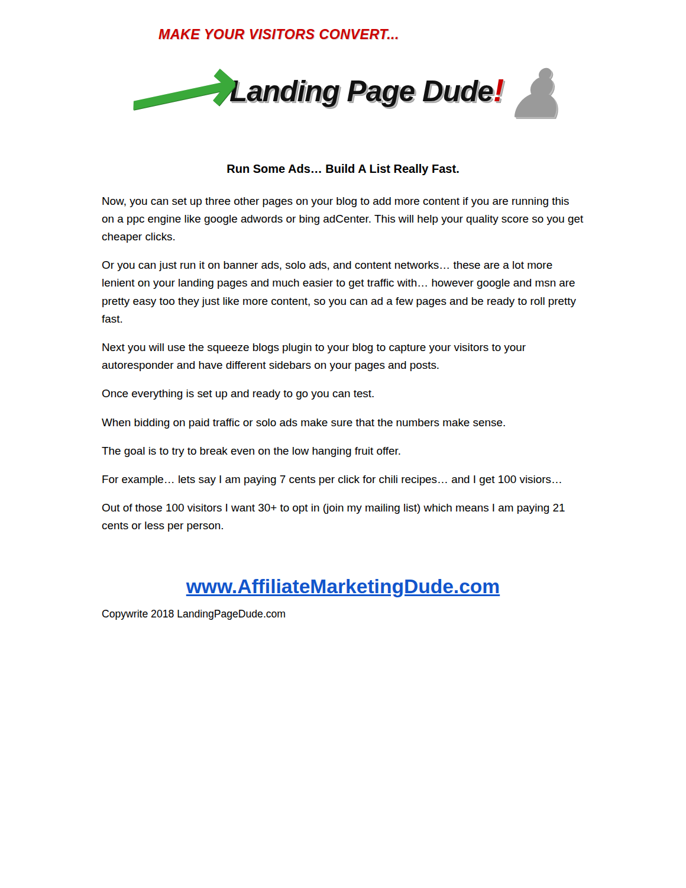MAKE YOUR VISITORS CONVERT...
⟶Landing Page Dude!♟
Run Some Ads… Build A List Really Fast.
Now, you can set up three other pages on your blog to add more content if you are running this on a ppc engine like google adwords or bing adCenter. This will help your quality score so you get cheaper clicks.
Or you can just run it on banner ads, solo ads, and content networks… these are a lot more lenient on your landing pages and much easier to get traffic with… however google and msn are pretty easy too they just like more content, so you can ad a few pages and be ready to roll pretty fast.
Next you will use the squeeze blogs plugin to your blog to capture your visitors to your autoresponder and have different sidebars on your pages and posts.
Once everything is set up and ready to go you can test.
When bidding on paid traffic or solo ads make sure that the numbers make sense.
The goal is to try to break even on the low hanging fruit offer.
For example… lets say I am paying 7 cents per click for chili recipes… and I get 100 visiors…
Out of those 100 visitors I want 30+ to opt in (join my mailing list) which means I am paying 21 cents or less per person.
www.AffiliateMarketingDude.com
Copywrite 2018 LandingPageDude.com